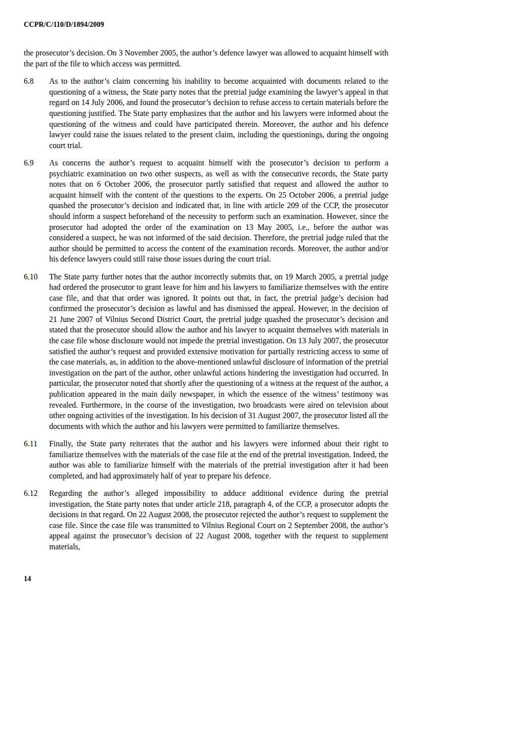CCPR/C/110/D/1894/2009
the prosecutor’s decision. On 3 November 2005, the author’s defence lawyer was allowed to acquaint himself with the part of the file to which access was permitted.
6.8 As to the author’s claim concerning his inability to become acquainted with documents related to the questioning of a witness, the State party notes that the pretrial judge examining the lawyer’s appeal in that regard on 14 July 2006, and found the prosecutor’s decision to refuse access to certain materials before the questioning justified. The State party emphasizes that the author and his lawyers were informed about the questioning of the witness and could have participated therein. Moreover, the author and his defence lawyer could raise the issues related to the present claim, including the questionings, during the ongoing court trial.
6.9 As concerns the author’s request to acquaint himself with the prosecutor’s decision to perform a psychiatric examination on two other suspects, as well as with the consecutive records, the State party notes that on 6 October 2006, the prosecutor partly satisfied that request and allowed the author to acquaint himself with the content of the questions to the experts. On 25 October 2006, a pretrial judge quashed the prosecutor’s decision and indicated that, in line with article 209 of the CCP, the prosecutor should inform a suspect beforehand of the necessity to perform such an examination. However, since the prosecutor had adopted the order of the examination on 13 May 2005, i.e., before the author was considered a suspect, he was not informed of the said decision. Therefore, the pretrial judge ruled that the author should be permitted to access the content of the examination records. Moreover, the author and/or his defence lawyers could still raise those issues during the court trial.
6.10 The State party further notes that the author incorrectly submits that, on 19 March 2005, a pretrial judge had ordered the prosecutor to grant leave for him and his lawyers to familiarize themselves with the entire case file, and that that order was ignored. It points out that, in fact, the pretrial judge’s decision had confirmed the prosecutor’s decision as lawful and has dismissed the appeal. However, in the decision of 21 June 2007 of Vilnius Second District Court, the pretrial judge quashed the prosecutor’s decision and stated that the prosecutor should allow the author and his lawyer to acquaint themselves with materials in the case file whose disclosure would not impede the pretrial investigation. On 13 July 2007, the prosecutor satisfied the author’s request and provided extensive motivation for partially restricting access to some of the case materials, as, in addition to the above-mentioned unlawful disclosure of information of the pretrial investigation on the part of the author, other unlawful actions hindering the investigation had occurred. In particular, the prosecutor noted that shortly after the questioning of a witness at the request of the author, a publication appeared in the main daily newspaper, in which the essence of the witness’ testimony was revealed. Furthermore, in the course of the investigation, two broadcasts were aired on television about other ongoing activities of the investigation. In his decision of 31 August 2007, the prosecutor listed all the documents with which the author and his lawyers were permitted to familiarize themselves.
6.11 Finally, the State party reiterates that the author and his lawyers were informed about their right to familiarize themselves with the materials of the case file at the end of the pretrial investigation. Indeed, the author was able to familiarize himself with the materials of the pretrial investigation after it had been completed, and had approximately half of year to prepare his defence.
6.12 Regarding the author’s alleged impossibility to adduce additional evidence during the pretrial investigation, the State party notes that under article 218, paragraph 4, of the CCP, a prosecutor adopts the decisions in that regard. On 22 August 2008, the prosecutor rejected the author’s request to supplement the case file. Since the case file was transmitted to Vilnius Regional Court on 2 September 2008, the author’s appeal against the prosecutor’s decision of 22 August 2008, together with the request to supplement materials,
14